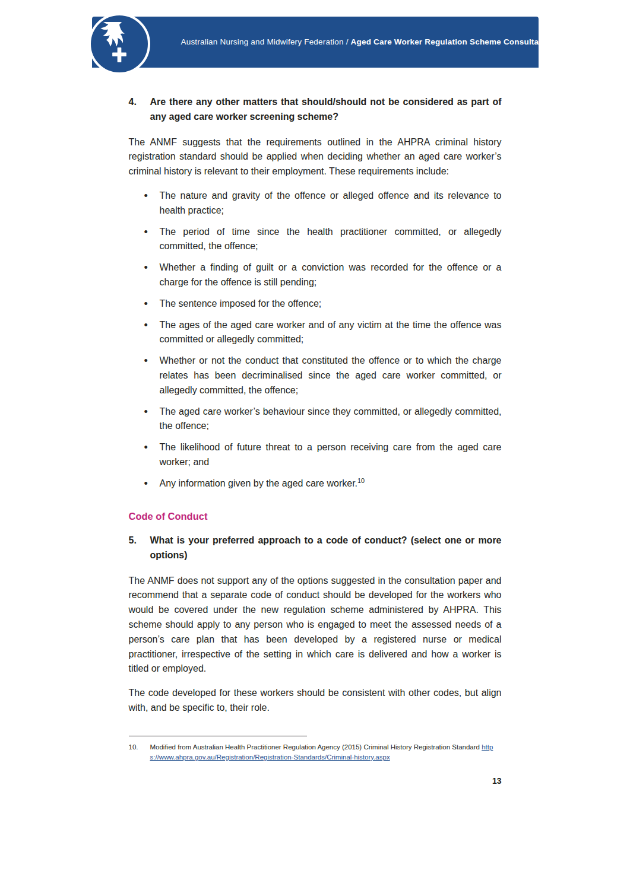Australian Nursing and Midwifery Federation / Aged Care Worker Regulation Scheme Consultation
4. Are there any other matters that should/should not be considered as part of any aged care worker screening scheme?
The ANMF suggests that the requirements outlined in the AHPRA criminal history registration standard should be applied when deciding whether an aged care worker’s criminal history is relevant to their employment. These requirements include:
The nature and gravity of the offence or alleged offence and its relevance to health practice;
The period of time since the health practitioner committed, or allegedly committed, the offence;
Whether a finding of guilt or a conviction was recorded for the offence or a charge for the offence is still pending;
The sentence imposed for the offence;
The ages of the aged care worker and of any victim at the time the offence was committed or allegedly committed;
Whether or not the conduct that constituted the offence or to which the charge relates has been decriminalised since the aged care worker committed, or allegedly committed, the offence;
The aged care worker’s behaviour since they committed, or allegedly committed, the offence;
The likelihood of future threat to a person receiving care from the aged care worker; and
Any information given by the aged care worker.10
Code of Conduct
5. What is your preferred approach to a code of conduct? (select one or more options)
The ANMF does not support any of the options suggested in the consultation paper and recommend that a separate code of conduct should be developed for the workers who would be covered under the new regulation scheme administered by AHPRA. This scheme should apply to any person who is engaged to meet the assessed needs of a person’s care plan that has been developed by a registered nurse or medical practitioner, irrespective of the setting in which care is delivered and how a worker is titled or employed.
The code developed for these workers should be consistent with other codes, but align with, and be specific to, their role.
10. Modified from Australian Health Practitioner Regulation Agency (2015) Criminal History Registration Standard https://www.ahpra.gov.au/Registration/Registration-Standards/Criminal-history.aspx
13